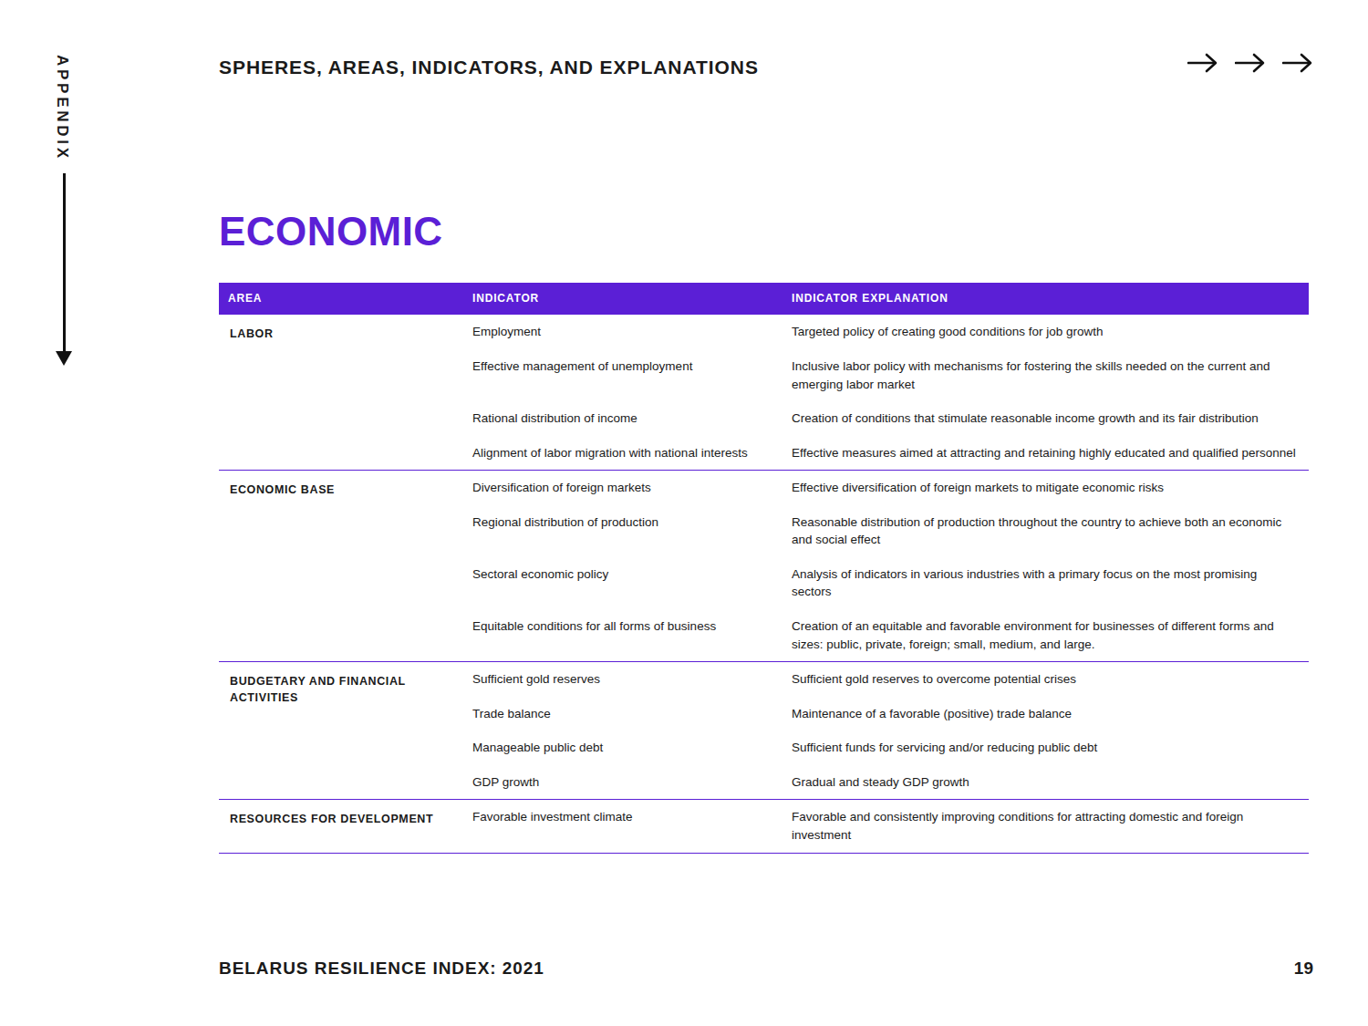Appendix
Spheres, Areas, Indicators, and Explanations
Economic
| Area | Indicator | Indicator Explanation |
| --- | --- | --- |
| Labor | Employment | Targeted policy of creating good conditions for job growth |
| Effective management of unemployment | Inclusive labor policy with mechanisms for fostering the skills needed on the current and emerging labor market |
| Rational distribution of income | Creation of conditions that stimulate reasonable income growth and its fair distribution |
| Alignment of labor migration with national interests | Effective measures aimed at attracting and retaining highly educated and qualified personnel |
| Economic Base | Diversification of foreign markets | Effective diversification of foreign markets to mitigate economic risks |
| Regional distribution of production | Reasonable distribution of production throughout the country to achieve both an economic and social effect |
| Sectoral economic policy | Analysis of indicators in various industries with a primary focus on the most promising sectors |
| Equitable conditions for all forms of business | Creation of an equitable and favorable environment for businesses of different forms and sizes: public, private, foreign; small, medium, and large. |
| Budgetary and Financial Activities | Sufficient gold reserves | Sufficient gold reserves to overcome potential crises |
| Trade balance | Maintenance of a favorable (positive) trade balance |
| Manageable public debt | Sufficient funds for servicing and/or reducing public debt |
| GDP growth | Gradual and steady GDP growth |
| Resources for Development | Favorable investment climate | Favorable and consistently improving conditions for attracting domestic and foreign investment |
Belarus Resilience Index: 2021
19